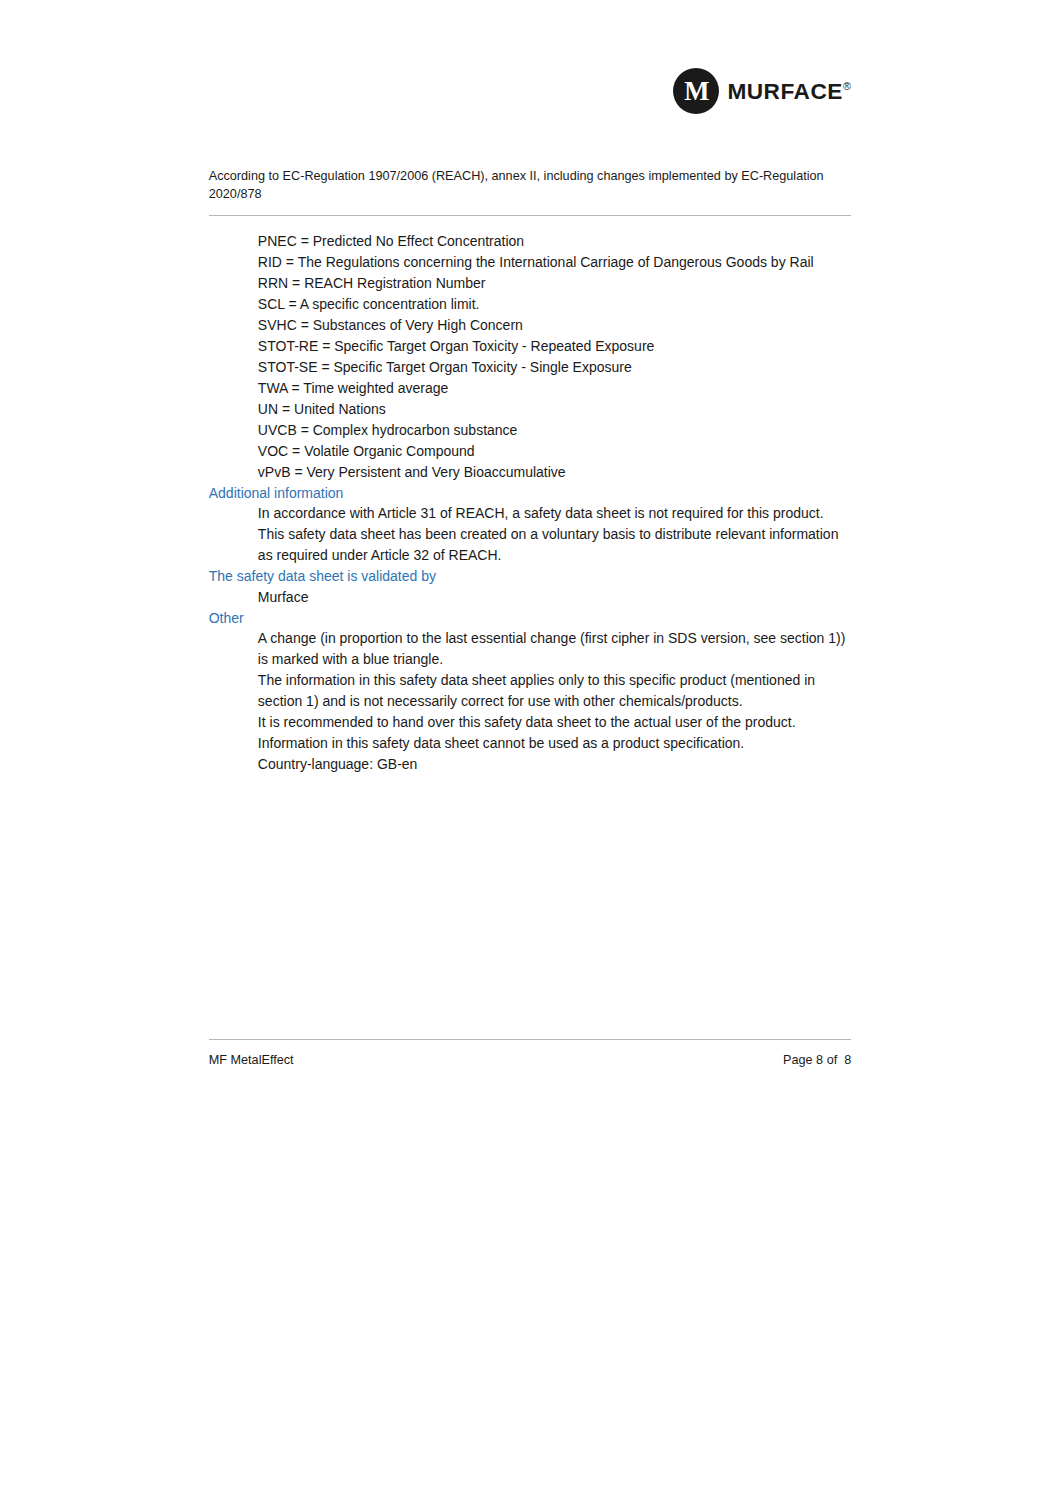M
MURFACE®
According to EC-Regulation 1907/2006 (REACH), annex II, including changes implemented by EC-Regulation 2020/878
PNEC = Predicted No Effect Concentration
RID = The Regulations concerning the International Carriage of Dangerous Goods by Rail
RRN = REACH Registration Number
SCL = A specific concentration limit.
SVHC = Substances of Very High Concern
STOT-RE = Specific Target Organ Toxicity - Repeated Exposure
STOT-SE = Specific Target Organ Toxicity - Single Exposure
TWA = Time weighted average
UN = United Nations
UVCB = Complex hydrocarbon substance
VOC = Volatile Organic Compound
vPvB = Very Persistent and Very Bioaccumulative
Additional information
In accordance with Article 31 of REACH, a safety data sheet is not required for this product. This safety data sheet has been created on a voluntary basis to distribute relevant information as required under Article 32 of REACH.
The safety data sheet is validated by
Murface
Other
A change (in proportion to the last essential change (first cipher in SDS version, see section 1)) is marked with a blue triangle.
The information in this safety data sheet applies only to this specific product (mentioned in section 1) and is not necessarily correct for use with other chemicals/products.
It is recommended to hand over this safety data sheet to the actual user of the product. Information in this safety data sheet cannot be used as a product specification.
Country-language: GB-en
MF MetalEffect Page 8 of 8